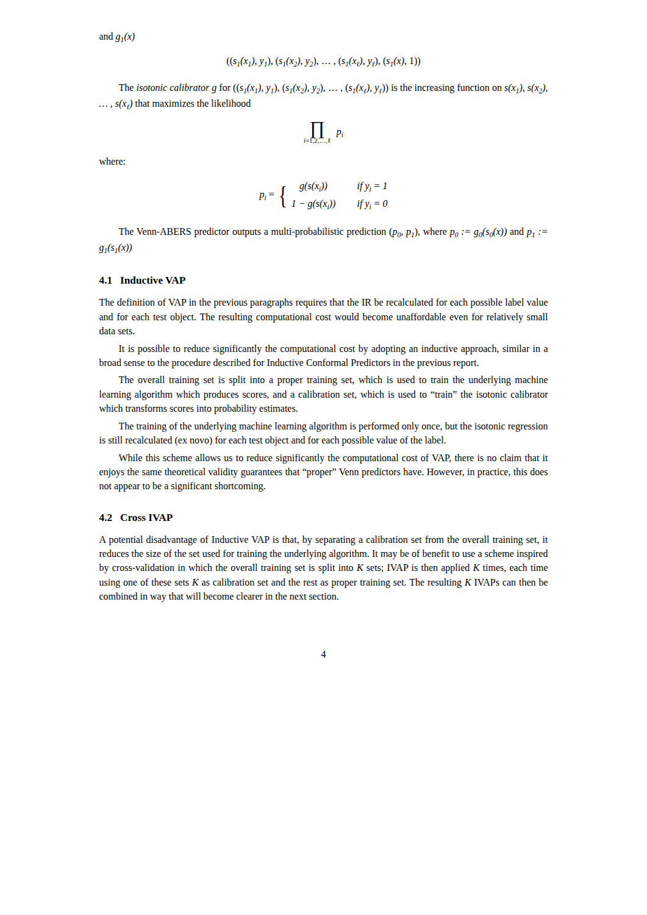and g1(x)
((s1(x1), y1), (s1(x2), y2), … , (s1(xℓ), yℓ), (s1(x), 1))
The isotonic calibrator g for ((s1(x1), y1), (s1(x2), y2), … , (s1(xℓ), yℓ)) is the increasing function on s(x1), s(x2), … , s(xℓ) that maximizes the likelihood
∏ i=1,2,…,ℓ pi
where:
pi = {
| g(s(x i )) | if y i = 1 |
| 1 − g(s(x i )) | if y i = 0 |
The Venn-ABERS predictor outputs a multi-probabilistic prediction (p0, p1), where p0 := g0(s0(x)) and p1 := g1(s1(x))
4.1 Inductive VAP
The definition of VAP in the previous paragraphs requires that the IR be recalculated for each possible label value and for each test object. The resulting computational cost would become unaffordable even for relatively small data sets.
It is possible to reduce significantly the computational cost by adopting an inductive approach, similar in a broad sense to the procedure described for Inductive Conformal Predictors in the previous report.
The overall training set is split into a proper training set, which is used to train the underlying machine learning algorithm which produces scores, and a calibration set, which is used to “train” the isotonic calibrator which transforms scores into probability estimates.
The training of the underlying machine learning algorithm is performed only once, but the isotonic regression is still recalculated (ex novo) for each test object and for each possible value of the label.
While this scheme allows us to reduce significantly the computational cost of VAP, there is no claim that it enjoys the same theoretical validity guarantees that “proper” Venn predictors have. However, in practice, this does not appear to be a significant shortcoming.
4.2 Cross IVAP
A potential disadvantage of Inductive VAP is that, by separating a calibration set from the overall training set, it reduces the size of the set used for training the underlying algorithm. It may be of benefit to use a scheme inspired by cross-validation in which the overall training set is split into K sets; IVAP is then applied K times, each time using one of these sets K as calibration set and the rest as proper training set. The resulting K IVAPs can then be combined in way that will become clearer in the next section.
4